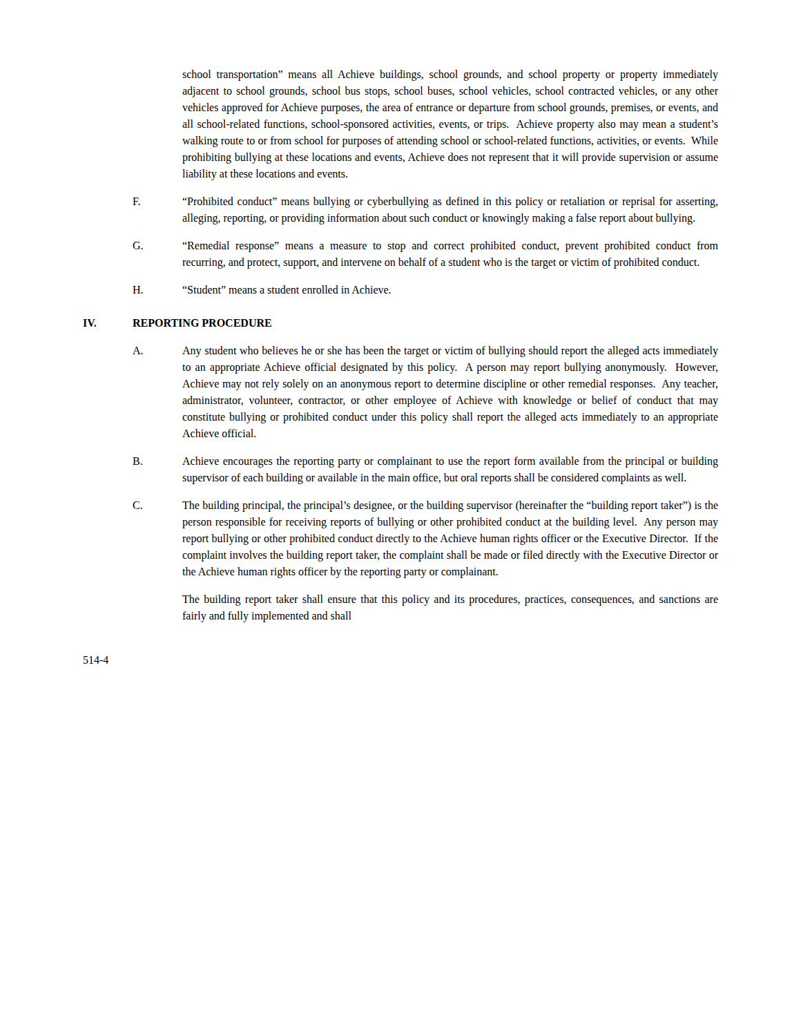school transportation” means all Achieve buildings, school grounds, and school property or property immediately adjacent to school grounds, school bus stops, school buses, school vehicles, school contracted vehicles, or any other vehicles approved for Achieve purposes, the area of entrance or departure from school grounds, premises, or events, and all school-related functions, school-sponsored activities, events, or trips. Achieve property also may mean a student’s walking route to or from school for purposes of attending school or school-related functions, activities, or events. While prohibiting bullying at these locations and events, Achieve does not represent that it will provide supervision or assume liability at these locations and events.
F.
“Prohibited conduct” means bullying or cyberbullying as defined in this policy or retaliation or reprisal for asserting, alleging, reporting, or providing information about such conduct or knowingly making a false report about bullying.
G.
“Remedial response” means a measure to stop and correct prohibited conduct, prevent prohibited conduct from recurring, and protect, support, and intervene on behalf of a student who is the target or victim of prohibited conduct.
H.
“Student” means a student enrolled in Achieve.
IV.
REPORTING PROCEDURE
A.
Any student who believes he or she has been the target or victim of bullying should report the alleged acts immediately to an appropriate Achieve official designated by this policy. A person may report bullying anonymously. However, Achieve may not rely solely on an anonymous report to determine discipline or other remedial responses. Any teacher, administrator, volunteer, contractor, or other employee of Achieve with knowledge or belief of conduct that may constitute bullying or prohibited conduct under this policy shall report the alleged acts immediately to an appropriate Achieve official.
B.
Achieve encourages the reporting party or complainant to use the report form available from the principal or building supervisor of each building or available in the main office, but oral reports shall be considered complaints as well.
C.
The building principal, the principal’s designee, or the building supervisor (hereinafter the “building report taker”) is the person responsible for receiving reports of bullying or other prohibited conduct at the building level. Any person may report bullying or other prohibited conduct directly to the Achieve human rights officer or the Executive Director. If the complaint involves the building report taker, the complaint shall be made or filed directly with the Executive Director or the Achieve human rights officer by the reporting party or complainant.
The building report taker shall ensure that this policy and its procedures, practices, consequences, and sanctions are fairly and fully implemented and shall
514-4